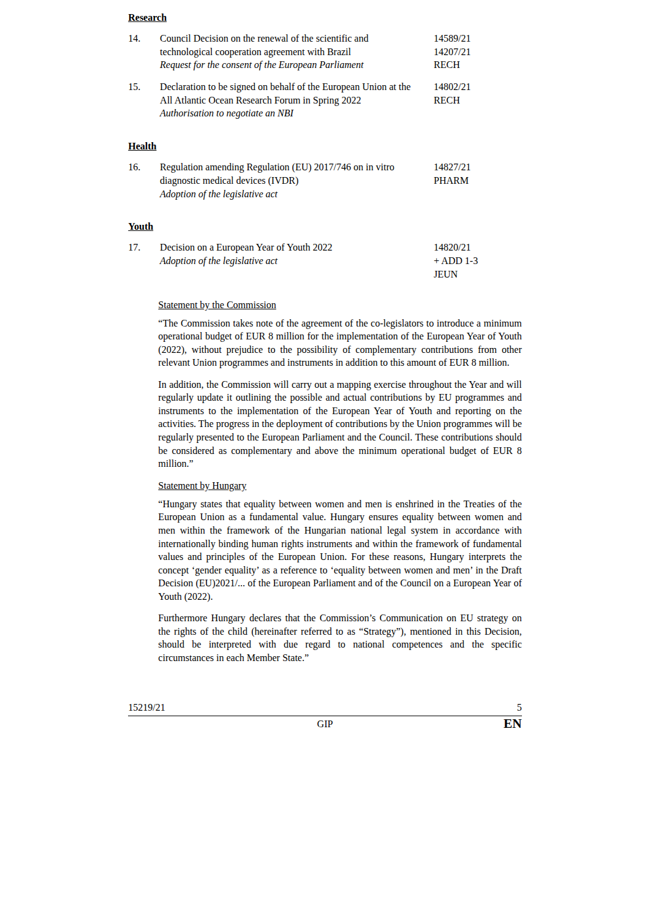Research
| 14. | Council Decision on the renewal of the scientific and technological cooperation agreement with Brazil Request for the consent of the European Parliament | 14589/21 14207/21 RECH |
| 15. | Declaration to be signed on behalf of the European Union at the All Atlantic Ocean Research Forum in Spring 2022 Authorisation to negotiate an NBI | 14802/21 RECH |
Health
| 16. | Regulation amending Regulation (EU) 2017/746 on in vitro diagnostic medical devices (IVDR) Adoption of the legislative act | 14827/21 PHARM |
Youth
| 17. | Decision on a European Year of Youth 2022 Adoption of the legislative act | 14820/21 + ADD 1-3 JEUN |
Statement by the Commission
“The Commission takes note of the agreement of the co-legislators to introduce a minimum operational budget of EUR 8 million for the implementation of the European Year of Youth (2022), without prejudice to the possibility of complementary contributions from other relevant Union programmes and instruments in addition to this amount of EUR 8 million.
In addition, the Commission will carry out a mapping exercise throughout the Year and will regularly update it outlining the possible and actual contributions by EU programmes and instruments to the implementation of the European Year of Youth and reporting on the activities. The progress in the deployment of contributions by the Union programmes will be regularly presented to the European Parliament and the Council. These contributions should be considered as complementary and above the minimum operational budget of EUR 8 million.”
Statement by Hungary
“Hungary states that equality between women and men is enshrined in the Treaties of the European Union as a fundamental value. Hungary ensures equality between women and men within the framework of the Hungarian national legal system in accordance with internationally binding human rights instruments and within the framework of fundamental values and principles of the European Union. For these reasons, Hungary interprets the concept ‘gender equality’ as a reference to ‘equality between women and men’ in the Draft Decision (EU)2021/... of the European Parliament and of the Council on a European Year of Youth (2022).
Furthermore Hungary declares that the Commission’s Communication on EU strategy on the rights of the child (hereinafter referred to as “Strategy”), mentioned in this Decision, should be interpreted with due regard to national competences and the specific circumstances in each Member State.”
15219/21
5
GIP
EN